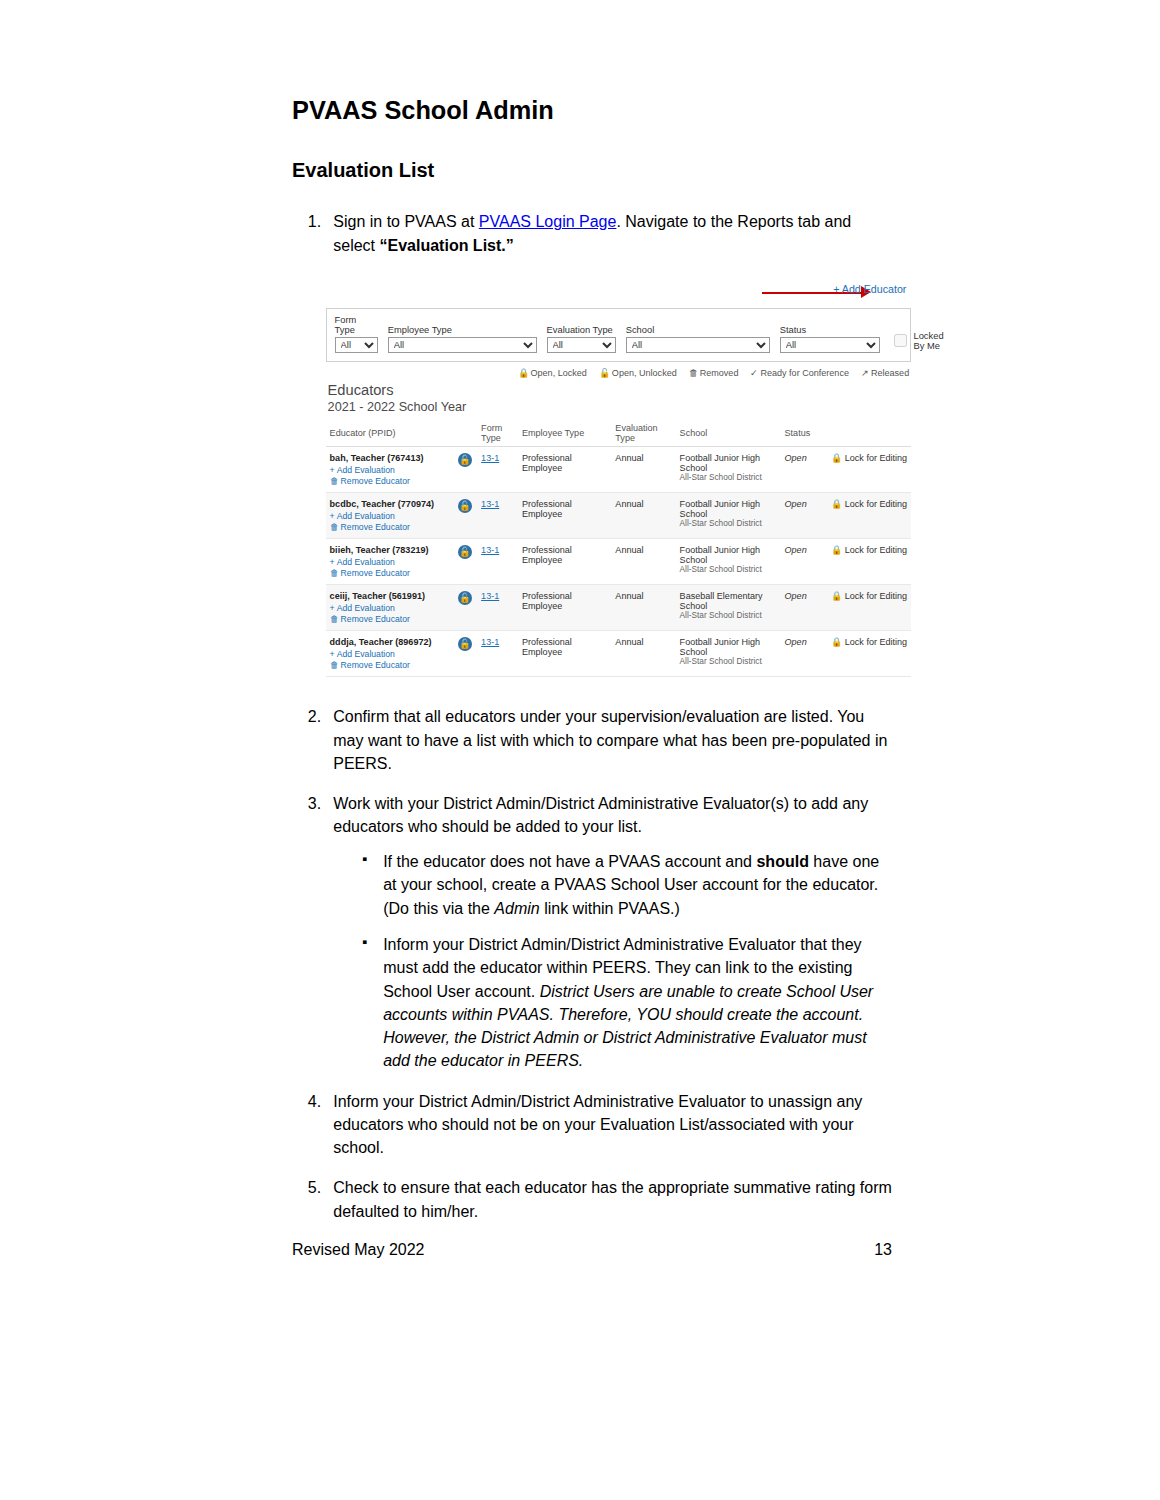PVAAS School Admin
Evaluation List
Sign in to PVAAS at PVAAS Login Page. Navigate to the Reports tab and select “Evaluation List.”
+ Add Educator
Form Type All
Employee Type All
Evaluation Type All
School All
Status All
Locked By Me
🔒Open, Locked 🔓Open, Unlocked 🗑Removed ✓Ready for Conference ↗Released
Educators
2021 - 2022 School Year
| Educator (PPID) | | Form Type | Employee Type | Evaluation Type | School | Status | |
| --- | --- | --- | --- | --- | --- | --- | --- |
| bah, Teacher (767413) + Add Evaluation 🗑 Remove Educator | 🔓 | 13-1 | Professional Employee | Annual | Football Junior High School All-Star School District | Open | 🔒 Lock for Editing |
| bcdbc, Teacher (770974) + Add Evaluation 🗑 Remove Educator | 🔓 | 13-1 | Professional Employee | Annual | Football Junior High School All-Star School District | Open | 🔒 Lock for Editing |
| biieh, Teacher (783219) + Add Evaluation 🗑 Remove Educator | 🔓 | 13-1 | Professional Employee | Annual | Football Junior High School All-Star School District | Open | 🔒 Lock for Editing |
| ceiij, Teacher (561991) + Add Evaluation 🗑 Remove Educator | 🔓 | 13-1 | Professional Employee | Annual | Baseball Elementary School All-Star School District | Open | 🔒 Lock for Editing |
| dddja, Teacher (896972) + Add Evaluation 🗑 Remove Educator | 🔓 | 13-1 | Professional Employee | Annual | Football Junior High School All-Star School District | Open | 🔒 Lock for Editing |
Confirm that all educators under your supervision/evaluation are listed. You may want to have a list with which to compare what has been pre-populated in PEERS.
Work with your District Admin/District Administrative Evaluator(s) to add any educators who should be added to your list.
If the educator does not have a PVAAS account and should have one at your school, create a PVAAS School User account for the educator. (Do this via the Admin link within PVAAS.)
Inform your District Admin/District Administrative Evaluator that they must add the educator within PEERS. They can link to the existing School User account. District Users are unable to create School User accounts within PVAAS. Therefore, YOU should create the account. However, the District Admin or District Administrative Evaluator must add the educator in PEERS.
Inform your District Admin/District Administrative Evaluator to unassign any educators who should not be on your Evaluation List/associated with your school.
Check to ensure that each educator has the appropriate summative rating form defaulted to him/her.
Revised May 2022 13